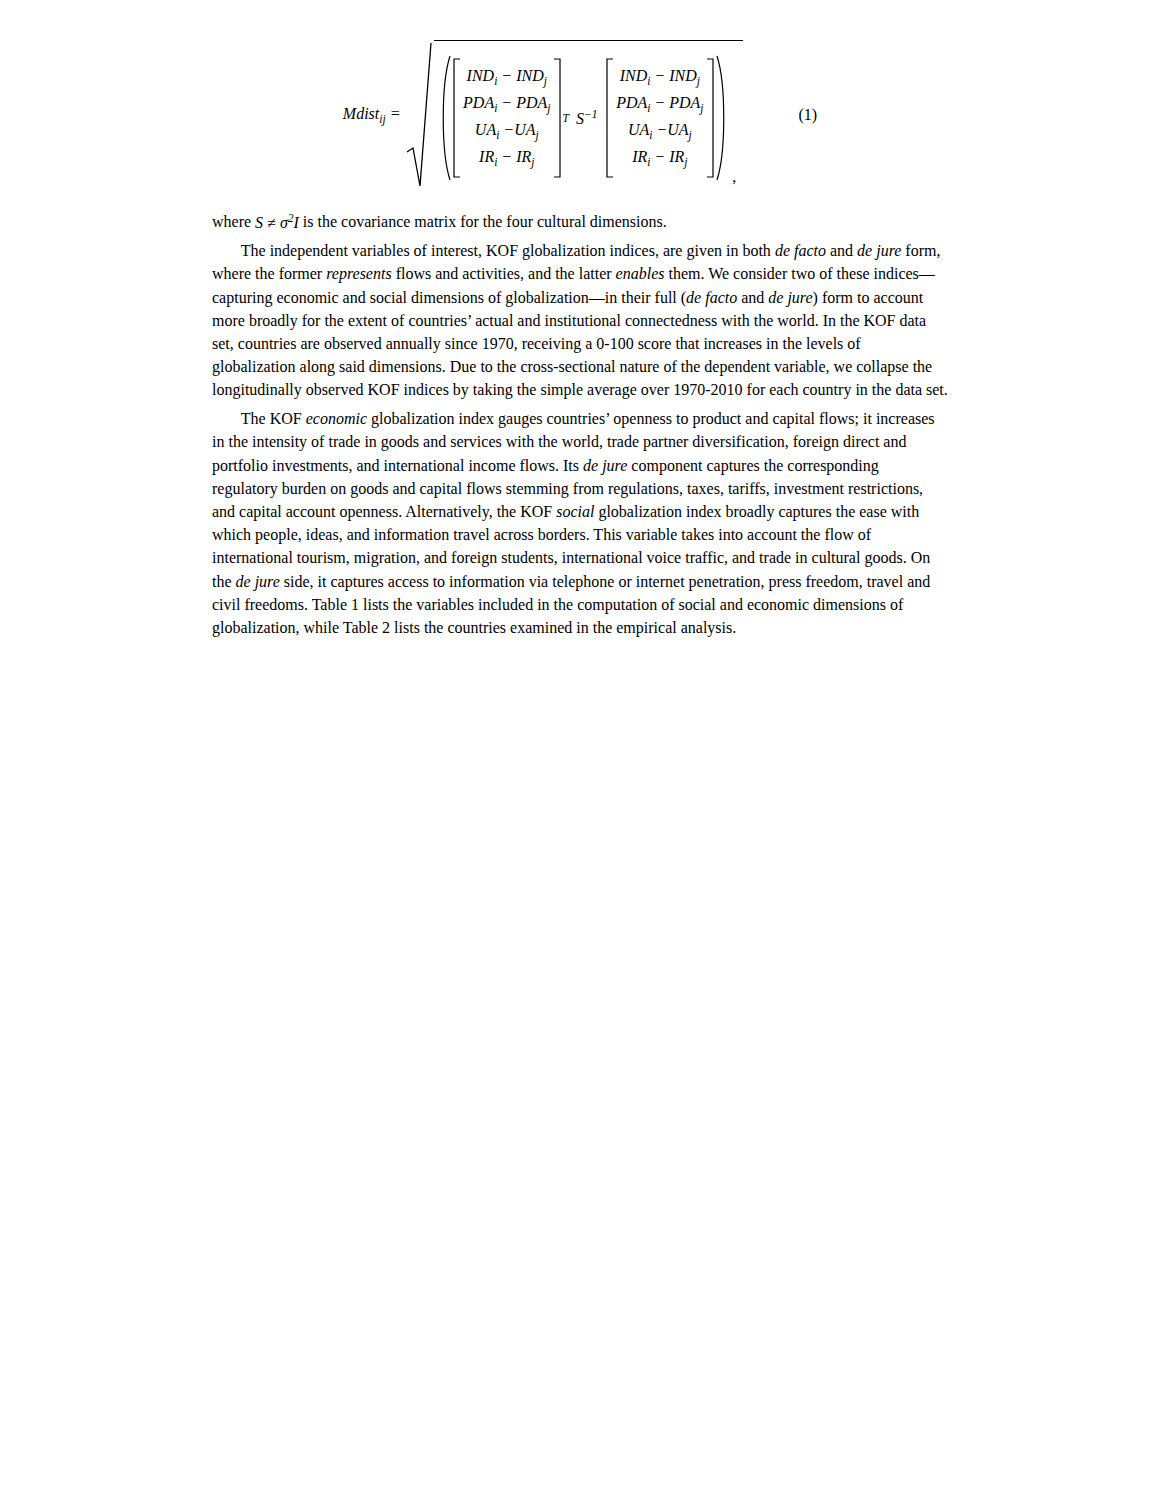Mdistij = INDi − INDj
PDAi − PDAj
UAi −UAj
IRi − IRj T S−1 INDi − INDj
PDAi − PDAj
UAi −UAj
IRi − IRj ,
(1)
where S ≠ σ2I is the covariance matrix for the four cultural dimensions.
The independent variables of interest, KOF globalization indices, are given in both de facto and de jure form, where the former represents flows and activities, and the latter enables them. We consider two of these indices—capturing economic and social dimensions of globalization—in their full (de facto and de jure) form to account more broadly for the extent of countries’ actual and institutional connectedness with the world. In the KOF data set, countries are observed annually since 1970, receiving a 0-100 score that increases in the levels of globalization along said dimensions. Due to the cross-sectional nature of the dependent variable, we collapse the longitudinally observed KOF indices by taking the simple average over 1970-2010 for each country in the data set.
The KOF economic globalization index gauges countries’ openness to product and capital flows; it increases in the intensity of trade in goods and services with the world, trade partner diversification, foreign direct and portfolio investments, and international income flows. Its de jure component captures the corresponding regulatory burden on goods and capital flows stemming from regulations, taxes, tariffs, investment restrictions, and capital account openness. Alternatively, the KOF social globalization index broadly captures the ease with which people, ideas, and information travel across borders. This variable takes into account the flow of international tourism, migration, and foreign students, international voice traffic, and trade in cultural goods. On the de jure side, it captures access to information via telephone or internet penetration, press freedom, travel and civil freedoms. Table 1 lists the variables included in the computation of social and economic dimensions of globalization, while Table 2 lists the countries examined in the empirical analysis.